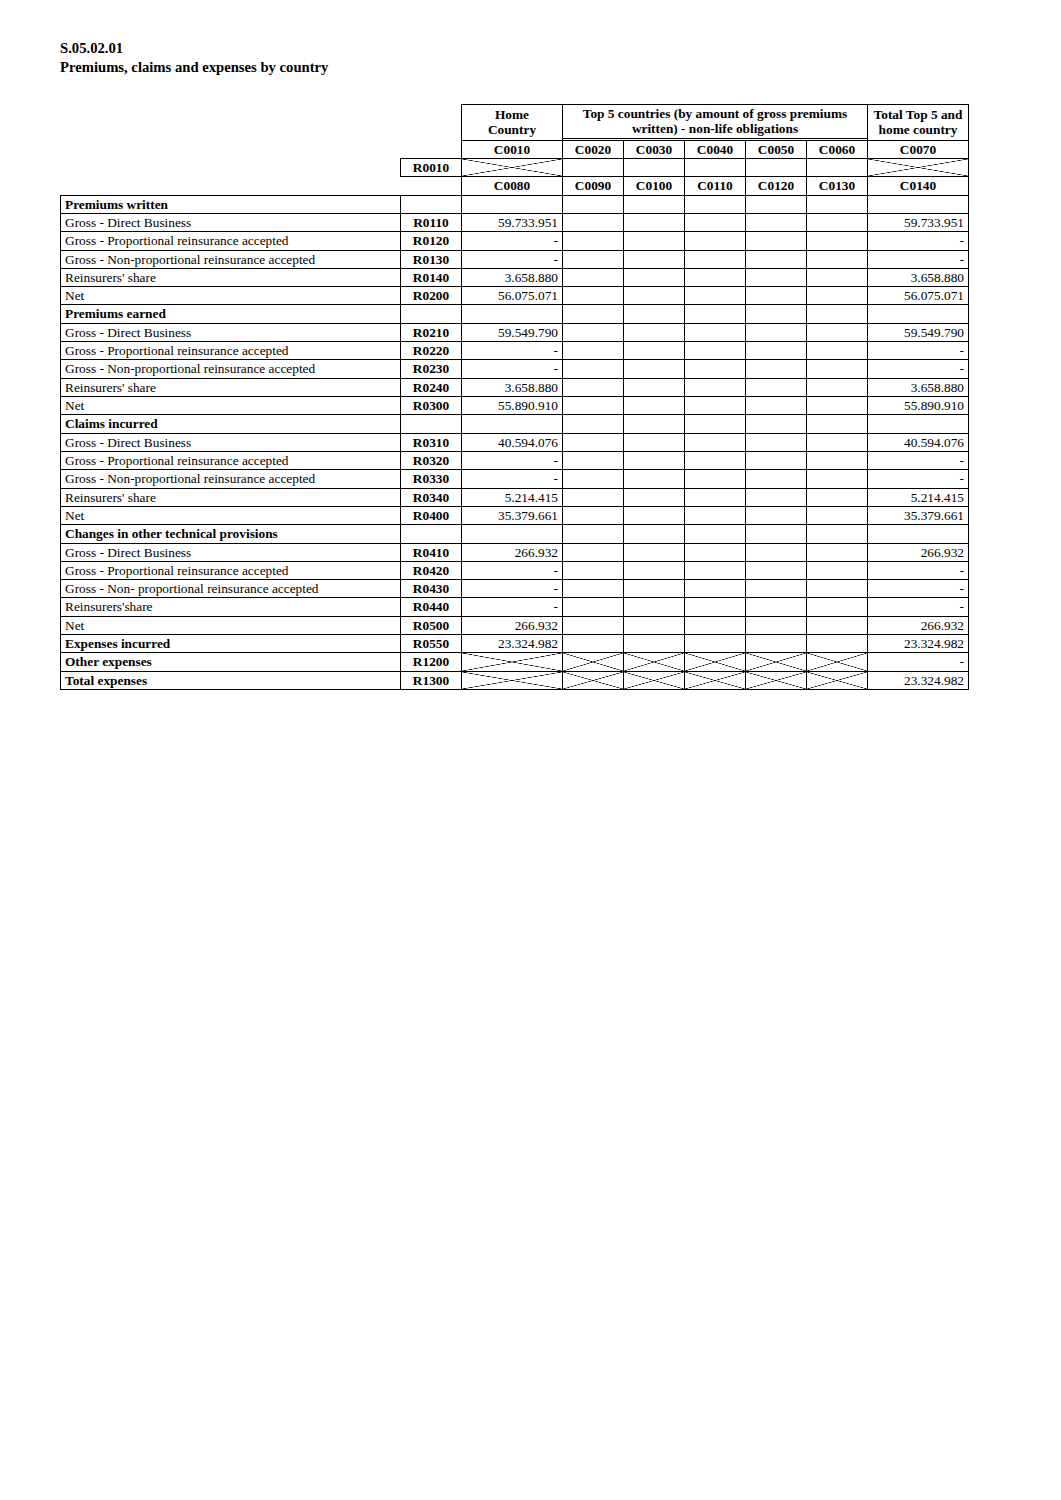S.05.02.01
Premiums, claims and expenses by country
| | | Home Country | Top 5 countries (by amount of gross premiums written) - non-life obligations | Total Top 5 and home country |
| | | C0010 | C0020 | C0030 | C0040 | C0050 | C0060 | C0070 |
| | R0010 | | | | | | | |
| | | C0080 | C0090 | C0100 | C0110 | C0120 | C0130 | C0140 |
| Premiums written | | | | | | | | |
| Gross - Direct Business | R0110 | 59.733.951 | | | | | | 59.733.951 |
| Gross - Proportional reinsurance accepted | R0120 | - | | | | | | - |
| Gross - Non-proportional reinsurance accepted | R0130 | - | | | | | | - |
| Reinsurers' share | R0140 | 3.658.880 | | | | | | 3.658.880 |
| Net | R0200 | 56.075.071 | | | | | | 56.075.071 |
| Premiums earned | | | | | | | | |
| Gross - Direct Business | R0210 | 59.549.790 | | | | | | 59.549.790 |
| Gross - Proportional reinsurance accepted | R0220 | - | | | | | | - |
| Gross - Non-proportional reinsurance accepted | R0230 | - | | | | | | - |
| Reinsurers' share | R0240 | 3.658.880 | | | | | | 3.658.880 |
| Net | R0300 | 55.890.910 | | | | | | 55.890.910 |
| Claims incurred | | | | | | | | |
| Gross - Direct Business | R0310 | 40.594.076 | | | | | | 40.594.076 |
| Gross - Proportional reinsurance accepted | R0320 | - | | | | | | - |
| Gross - Non-proportional reinsurance accepted | R0330 | - | | | | | | - |
| Reinsurers' share | R0340 | 5.214.415 | | | | | | 5.214.415 |
| Net | R0400 | 35.379.661 | | | | | | 35.379.661 |
| Changes in other technical provisions | | | | | | | | |
| Gross - Direct Business | R0410 | 266.932 | | | | | | 266.932 |
| Gross - Proportional reinsurance accepted | R0420 | - | | | | | | - |
| Gross - Non- proportional reinsurance accepted | R0430 | - | | | | | | - |
| Reinsurers'share | R0440 | - | | | | | | - |
| Net | R0500 | 266.932 | | | | | | 266.932 |
| Expenses incurred | R0550 | 23.324.982 | | | | | | 23.324.982 |
| Other expenses | R1200 | | | | | | | - |
| Total expenses | R1300 | | | | | | | 23.324.982 |